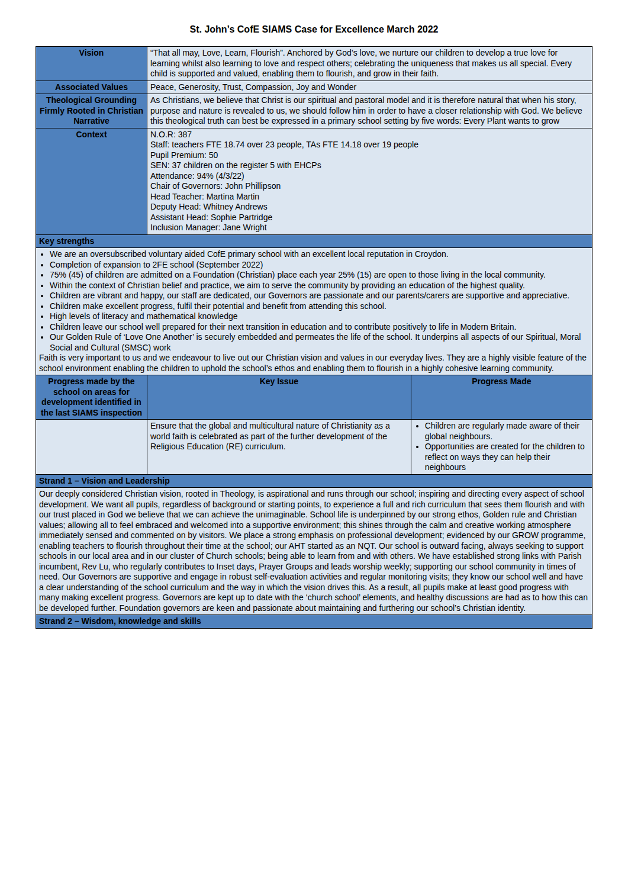St. John’s CofE SIAMS Case for Excellence March 2022
| Vision | “That all may, Love, Learn, Flourish”. Anchored by God’s love, we nurture our children to develop a true love for learning whilst also learning to love and respect others; celebrating the uniqueness that makes us all special. Every child is supported and valued, enabling them to flourish, and grow in their faith. |
| Associated Values | Peace, Generosity, Trust, Compassion, Joy and Wonder |
| Theological Grounding Firmly Rooted in Christian Narrative | As Christians, we believe that Christ is our spiritual and pastoral model and it is therefore natural that when his story, purpose and nature is revealed to us, we should follow him in order to have a closer relationship with God. We believe this theological truth can best be expressed in a primary school setting by five words: Every Plant wants to grow |
| Context | N.O.R: 387 Staff: teachers FTE 18.74 over 23 people, TAs FTE 14.18 over 19 people Pupil Premium: 50 SEN: 37 children on the register 5 with EHCPs Attendance: 94% (4/3/22) Chair of Governors: John Phillipson Head Teacher: Martina Martin Deputy Head: Whitney Andrews Assistant Head: Sophie Partridge Inclusion Manager: Jane Wright |
| Key strengths |
| We are an oversubscribed voluntary aided CofE primary school with an excellent local reputation in Croydon. Completion of expansion to 2FE school (September 2022) 75% (45) of children are admitted on a Foundation (Christian) place each year 25% (15) are open to those living in the local community. Within the context of Christian belief and practice, we aim to serve the community by providing an education of the highest quality. Children are vibrant and happy, our staff are dedicated, our Governors are passionate and our parents/carers are supportive and appreciative. Children make excellent progress, fulfil their potential and benefit from attending this school. High levels of literacy and mathematical knowledge Children leave our school well prepared for their next transition in education and to contribute positively to life in Modern Britain. Our Golden Rule of ‘Love One Another’ is securely embedded and permeates the life of the school. It underpins all aspects of our Spiritual, Moral Social and Cultural (SMSC) work Faith is very important to us and we endeavour to live out our Christian vision and values in our everyday lives. They are a highly visible feature of the school environment enabling the children to uphold the school’s ethos and enabling them to flourish in a highly cohesive learning community. |
| Progress made by the school on areas for development identified in the last SIAMS inspection | Key Issue | Progress Made |
| | Ensure that the global and multicultural nature of Christianity as a world faith is celebrated as part of the further development of the Religious Education (RE) curriculum. | Children are regularly made aware of their global neighbours. Opportunities are created for the children to reflect on ways they can help their neighbours |
| Strand 1 – Vision and Leadership |
| Our deeply considered Christian vision, rooted in Theology, is aspirational and runs through our school; inspiring and directing every aspect of school development. We want all pupils, regardless of background or starting points, to experience a full and rich curriculum that sees them flourish and with our trust placed in God we believe that we can achieve the unimaginable. School life is underpinned by our strong ethos, Golden rule and Christian values; allowing all to feel embraced and welcomed into a supportive environment; this shines through the calm and creative working atmosphere immediately sensed and commented on by visitors. We place a strong emphasis on professional development; evidenced by our GROW programme, enabling teachers to flourish throughout their time at the school; our AHT started as an NQT. Our school is outward facing, always seeking to support schools in our local area and in our cluster of Church schools; being able to learn from and with others. We have established strong links with Parish incumbent, Rev Lu, who regularly contributes to Inset days, Prayer Groups and leads worship weekly; supporting our school community in times of need. Our Governors are supportive and engage in robust self-evaluation activities and regular monitoring visits; they know our school well and have a clear understanding of the school curriculum and the way in which the vision drives this. As a result, all pupils make at least good progress with many making excellent progress. Governors are kept up to date with the ‘church school’ elements, and healthy discussions are had as to how this can be developed further. Foundation governors are keen and passionate about maintaining and furthering our school’s Christian identity. |
| Strand 2 – Wisdom, knowledge and skills |